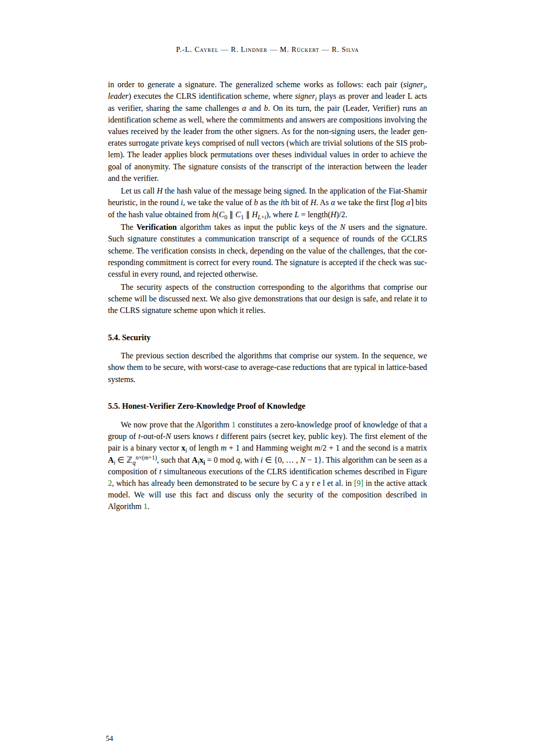P.-L. Cayrel — R. Lindner — M. Rückert — R. Silva
in order to generate a signature. The generalized scheme works as follows: each pair (signeri, leader) executes the CLRS identification scheme, where signeri plays as prover and leader L acts as verifier, sharing the same challenges α and b. On its turn, the pair (Leader, Verifier) runs an identification scheme as well, where the commitments and answers are compositions involving the values received by the leader from the other signers. As for the non-signing users, the leader generates surrogate private keys comprised of null vectors (which are trivial solutions of the SIS problem). The leader applies block permutations over theses individual values in order to achieve the goal of anonymity. The signature consists of the transcript of the interaction between the leader and the verifier.
Let us call H the hash value of the message being signed. In the application of the Fiat-Shamir heuristic, in the round i, we take the value of b as the ith bit of H. As α we take the first ⌈log α⌉ bits of the hash value obtained from h(C0 ∥ C1 ∥ HL+i), where L = length(H)/2.
The Verification algorithm takes as input the public keys of the N users and the signature. Such signature constitutes a communication transcript of a sequence of rounds of the GCLRS scheme. The verification consists in check, depending on the value of the challenges, that the corresponding commitment is correct for every round. The signature is accepted if the check was successful in every round, and rejected otherwise.
The security aspects of the construction corresponding to the algorithms that comprise our scheme will be discussed next. We also give demonstrations that our design is safe, and relate it to the CLRS signature scheme upon which it relies.
5.4. Security
The previous section described the algorithms that comprise our system. In the sequence, we show them to be secure, with worst-case to average-case reductions that are typical in lattice-based systems.
5.5. Honest-Verifier Zero-Knowledge Proof of Knowledge
We now prove that the Algorithm 1 constitutes a zero-knowledge proof of knowledge of that a group of t-out-of-N users knows t different pairs (secret key, public key). The first element of the pair is a binary vector xi of length m + 1 and Hamming weight m/2 + 1 and the second is a matrix Ai ∈ ℤqn×(m+1), such that Aixi = 0 mod q, with i ∈ {0, … , N − 1}. This algorithm can be seen as a composition of t simultaneous executions of the CLRS identification schemes described in Figure 2, which has already been demonstrated to be secure by C a y r e l et al. in [9] in the active attack model. We will use this fact and discuss only the security of the composition described in Algorithm 1.
54